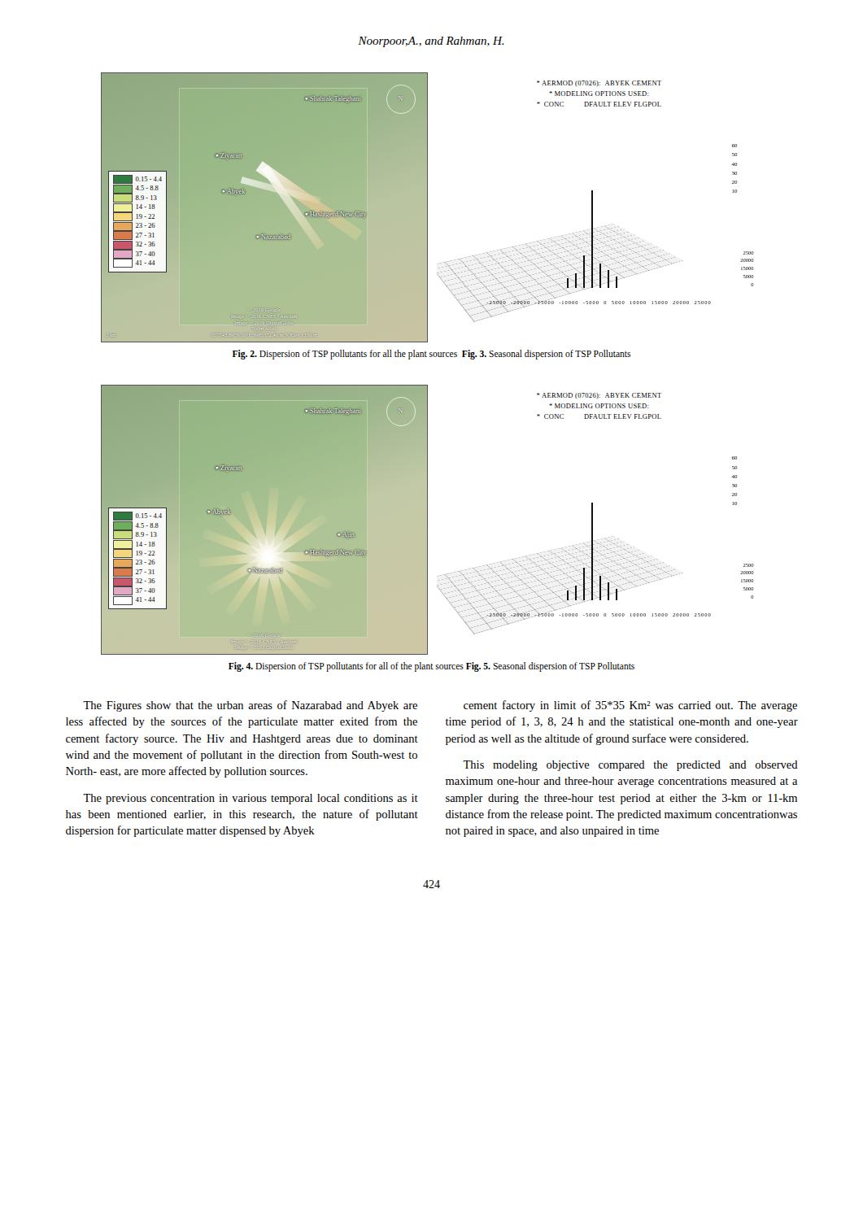Noorpoor,A., and Rahman, H.
Shahrak Taleghani
Ziyaran
Abyek
Hashtgerd New City
Nazarabad
N
0.15 - 4.4
4.5 - 8.8
8.9 - 13
14 - 18
19 - 22
23 - 26
27 - 31
32 - 36
37 - 40
41 - 44
© 2016 Google
Image © 2016 CNES / Astrium
Image © 2016 DigitalGlobe
Najm Abad
35°5'43.89"N 50°E 3985372.40 m N Elev 1330 m
2 km
*AERMOD (07026): ABYEK CEMENT
*MODELING OPTIONS USED:
* CONC DFAULT ELEV FLGPOL
60
50
40
30
20
10
2500
20000
15000
5000
0
-25000 -20000 -15000 -10000 -5000 0 5000 10000 15000 20000 25000
Fig. 2. Dispersion of TSP pollutants for all the plant sources Fig. 3. Seasonal dispersion of TSP Pollutants
Shahrak Taleghani
Ziyaran
Abyek
Ajin
Hashtgerd New City
Nazarabad
N
0.15 - 4.4
4.5 - 8.8
8.9 - 13
14 - 18
19 - 22
23 - 26
27 - 31
32 - 36
37 - 40
41 - 44
© 2016 Google
Image © 2016 CNES / Astrium
Image © 2016 DigitalGlobe
*AERMOD (07026): ABYEK CEMENT
*MODELING OPTIONS USED:
* CONC DFAULT ELEV FLGPOL
60
50
40
30
20
10
2500
20000
15000
5000
0
-25000 -20000 -15000 -10000 -5000 0 5000 10000 15000 20000 25000
Fig. 4. Dispersion of TSP pollutants for all of the plant sources Fig. 5. Seasonal dispersion of TSP Pollutants
The Figures show that the urban areas of Nazarabad and Abyek are less affected by the sources of the particulate matter exited from the cement factory source. The Hiv and Hashtgerd areas due to dominant wind and the movement of pollutant in the direction from South-west to North- east, are more affected by pollution sources.
The previous concentration in various temporal local conditions as it has been mentioned earlier, in this research, the nature of pollutant dispersion for particulate matter dispensed by Abyek
cement factory in limit of 35*35 Km² was carried out. The average time period of 1, 3, 8, 24 h and the statistical one-month and one-year period as well as the altitude of ground surface were considered.
This modeling objective compared the predicted and observed maximum one-hour and three-hour average concentrations measured at a sampler during the three-hour test period at either the 3-km or 11-km distance from the release point. The predicted maximum concentrationwas not paired in space, and also unpaired in time
424